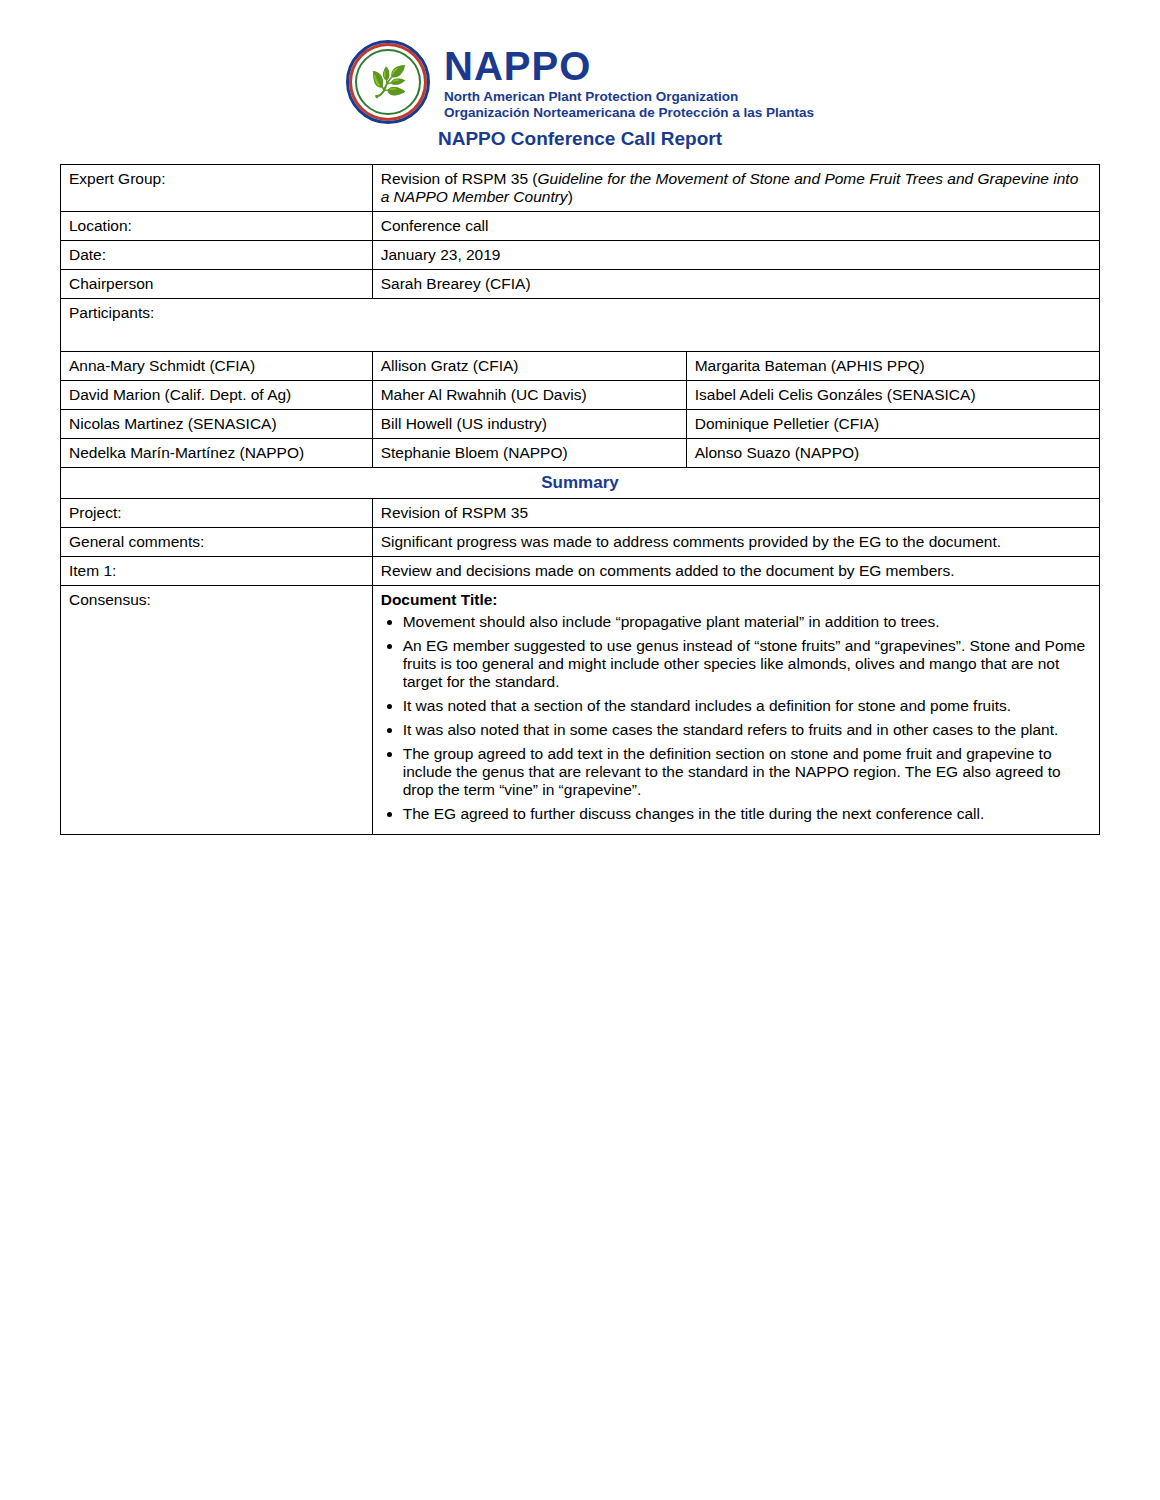🌿
NAPPO
North American Plant Protection Organization
Organización Norteamericana de Protección a las Plantas
NAPPO Conference Call Report
| Expert Group: | Revision of RSPM 35 ( Guideline for the Movement of Stone and Pome Fruit Trees and Grapevine into a NAPPO Member Country ) |
| Location: | Conference call |
| Date: | January 23, 2019 |
| Chairperson | Sarah Brearey (CFIA) |
| Participants: |
| Anna-Mary Schmidt (CFIA) | Allison Gratz (CFIA) | Margarita Bateman (APHIS PPQ) |
| David Marion (Calif. Dept. of Ag) | Maher Al Rwahnih (UC Davis) | Isabel Adeli Celis Gonzáles (SENASICA) |
| Nicolas Martinez (SENASICA) | Bill Howell (US industry) | Dominique Pelletier (CFIA) |
| Nedelka Marín-Martínez (NAPPO) | Stephanie Bloem (NAPPO) | Alonso Suazo (NAPPO) |
| Summary |
| Project: | Revision of RSPM 35 |
| General comments: | Significant progress was made to address comments provided by the EG to the document. |
| Item 1: | Review and decisions made on comments added to the document by EG members. |
| Consensus: | Document Title: Movement should also include “propagative plant material” in addition to trees. An EG member suggested to use genus instead of “stone fruits” and “grapevines”. Stone and Pome fruits is too general and might include other species like almonds, olives and mango that are not target for the standard. It was noted that a section of the standard includes a definition for stone and pome fruits. It was also noted that in some cases the standard refers to fruits and in other cases to the plant. The group agreed to add text in the definition section on stone and pome fruit and grapevine to include the genus that are relevant to the standard in the NAPPO region. The EG also agreed to drop the term “vine” in “grapevine”. The EG agreed to further discuss changes in the title during the next conference call. |